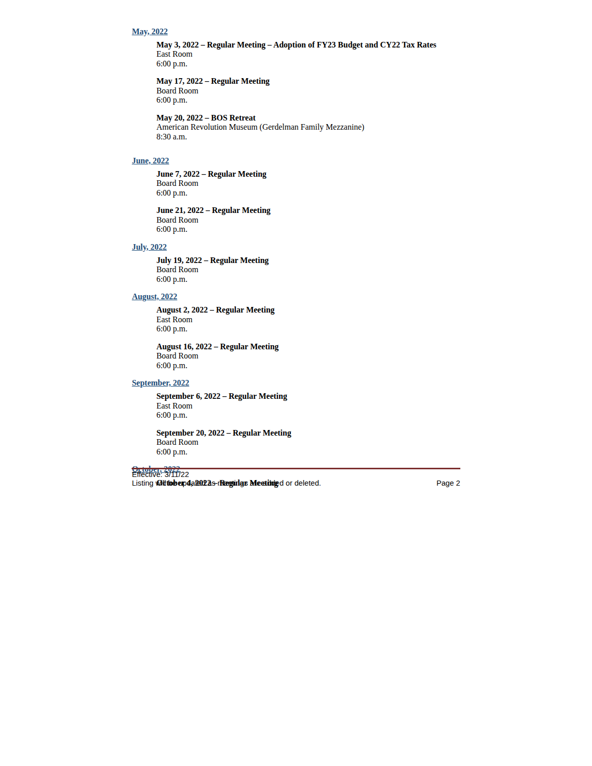May, 2022
May 3, 2022 – Regular Meeting – Adoption of FY23 Budget and CY22 Tax Rates
East Room
6:00 p.m.
May 17, 2022 – Regular Meeting
Board Room
6:00 p.m.
May 20, 2022 – BOS Retreat
American Revolution Museum (Gerdelman Family Mezzanine)
8:30 a.m.
June, 2022
June 7, 2022 – Regular Meeting
Board Room
6:00 p.m.
June 21, 2022 – Regular Meeting
Board Room
6:00 p.m.
July, 2022
July 19, 2022 – Regular Meeting
Board Room
6:00 p.m.
August, 2022
August 2, 2022 – Regular Meeting
East Room
6:00 p.m.
August 16, 2022 – Regular Meeting
Board Room
6:00 p.m.
September, 2022
September 6, 2022 – Regular Meeting
East Room
6:00 p.m.
September 20, 2022 – Regular Meeting
Board Room
6:00 p.m.
October, 2022
October 4, 2022 – Regular Meeting
Effective: 3/11/22
Listing will be updated as meetings are added or deleted.
Page 2